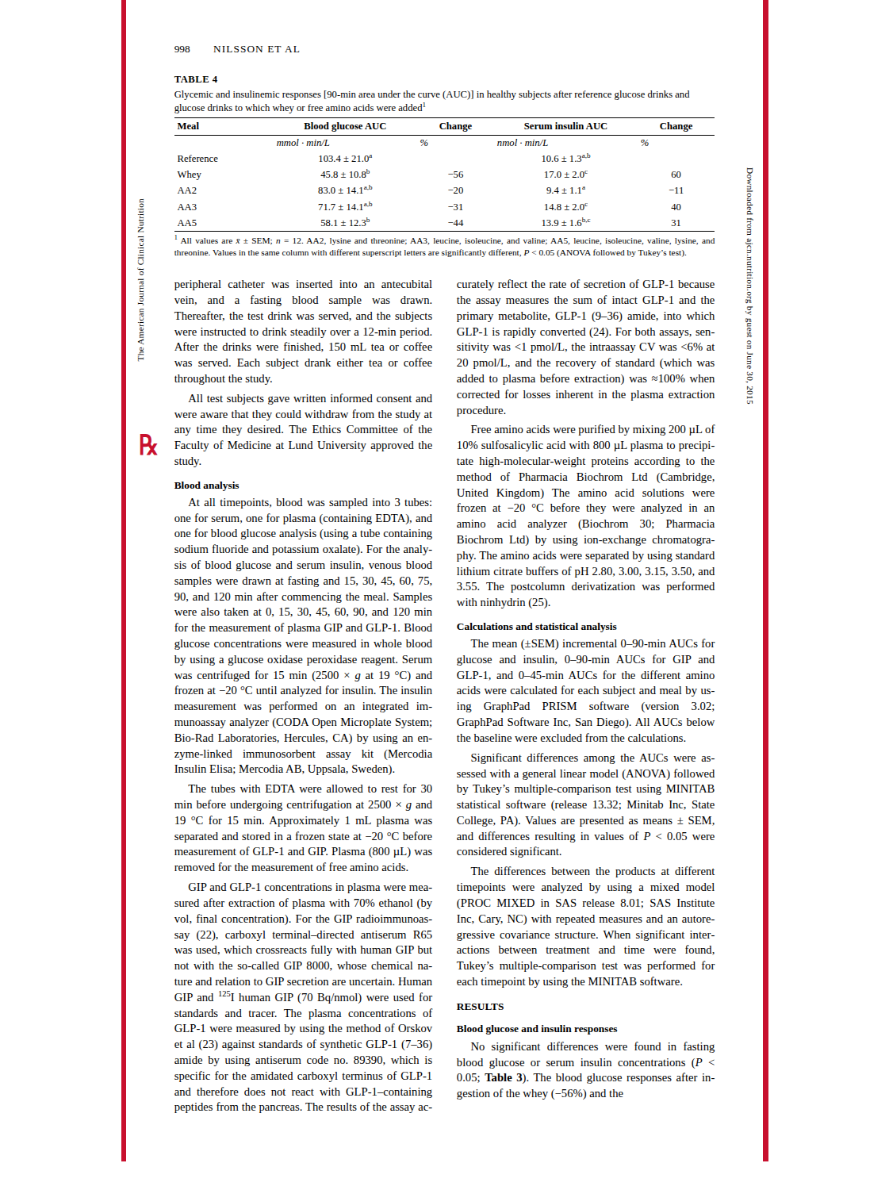The American Journal of Clinical Nutrition
℞
Downloaded from ajcn.nutrition.org by guest on June 30, 2015
998 NILSSON ET AL
TABLE 4
Glycemic and insulinemic responses [90-min area under the curve (AUC)] in healthy subjects after reference glucose drinks and glucose drinks to which whey or free amino acids were added1
| Meal | Blood glucose AUC | Change | Serum insulin AUC | Change |
| --- | --- | --- | --- | --- |
| | mmol · min/L | % | nmol · min/L | % |
| Reference | 103.4 ± 21.0 a | | 10.6 ± 1.3 a,b | |
| Whey | 45.8 ± 10.8 b | −56 | 17.0 ± 2.0 c | 60 |
| AA2 | 83.0 ± 14.1 a,b | −20 | 9.4 ± 1.1 a | −11 |
| AA3 | 71.7 ± 14.1 a,b | −31 | 14.8 ± 2.0 c | 40 |
| AA5 | 58.1 ± 12.3 b | −44 | 13.9 ± 1.6 b,c | 31 |
1 All values are x̄ ± SEM; n = 12. AA2, lysine and threonine; AA3, leucine, isoleucine, and valine; AA5, leucine, isoleucine, valine, lysine, and threonine. Values in the same column with different superscript letters are significantly different, P < 0.05 (ANOVA followed by Tukey’s test).
peripheral catheter was inserted into an antecubital vein, and a fasting blood sample was drawn. Thereafter, the test drink was served, and the subjects were instructed to drink steadily over a 12-min period. After the drinks were finished, 150 mL tea or coffee was served. Each subject drank either tea or coffee throughout the study.
All test subjects gave written informed consent and were aware that they could withdraw from the study at any time they desired. The Ethics Committee of the Faculty of Medicine at Lund University approved the study.
Blood analysis
At all timepoints, blood was sampled into 3 tubes: one for serum, one for plasma (containing EDTA), and one for blood glucose analysis (using a tube containing sodium fluoride and potassium oxalate). For the analysis of blood glucose and serum insulin, venous blood samples were drawn at fasting and 15, 30, 45, 60, 75, 90, and 120 min after commencing the meal. Samples were also taken at 0, 15, 30, 45, 60, 90, and 120 min for the measurement of plasma GIP and GLP-1. Blood glucose concentrations were measured in whole blood by using a glucose oxidase peroxidase reagent. Serum was centrifuged for 15 min (2500 × g at 19 °C) and frozen at −20 °C until analyzed for insulin. The insulin measurement was performed on an integrated immunoassay analyzer (CODA Open Microplate System; Bio-Rad Laboratories, Hercules, CA) by using an enzyme-linked immunosorbent assay kit (Mercodia Insulin Elisa; Mercodia AB, Uppsala, Sweden).
The tubes with EDTA were allowed to rest for 30 min before undergoing centrifugation at 2500 × g and 19 °C for 15 min. Approximately 1 mL plasma was separated and stored in a frozen state at −20 °C before measurement of GLP-1 and GIP. Plasma (800 µL) was removed for the measurement of free amino acids.
GIP and GLP-1 concentrations in plasma were measured after extraction of plasma with 70% ethanol (by vol, final concentration). For the GIP radioimmunoassay (22), carboxyl terminal–directed antiserum R65 was used, which crossreacts fully with human GIP but not with the so-called GIP 8000, whose chemical nature and relation to GIP secretion are uncertain. Human GIP and 125I human GIP (70 Bq/nmol) were used for standards and tracer. The plasma concentrations of GLP-1 were measured by using the method of Orskov et al (23) against standards of synthetic GLP-1 (7–36) amide by using antiserum code no. 89390, which is specific for the amidated carboxyl terminus of GLP-1 and therefore does not react with GLP-1–containing peptides from the pancreas. The results of the assay accurately reflect the rate of secretion of GLP-1 because the assay measures the sum of intact GLP-1 and the primary metabolite, GLP-1 (9–36) amide, into which GLP-1 is rapidly converted (24). For both assays, sensitivity was <1 pmol/L, the intraassay CV was <6% at 20 pmol/L, and the recovery of standard (which was added to plasma before extraction) was ≈100% when corrected for losses inherent in the plasma extraction procedure.
Free amino acids were purified by mixing 200 µL of 10% sulfosalicylic acid with 800 µL plasma to precipitate high-molecular-weight proteins according to the method of Pharmacia Biochrom Ltd (Cambridge, United Kingdom) The amino acid solutions were frozen at −20 °C before they were analyzed in an amino acid analyzer (Biochrom 30; Pharmacia Biochrom Ltd) by using ion-exchange chromatography. The amino acids were separated by using standard lithium citrate buffers of pH 2.80, 3.00, 3.15, 3.50, and 3.55. The postcolumn derivatization was performed with ninhydrin (25).
Calculations and statistical analysis
The mean (±SEM) incremental 0–90-min AUCs for glucose and insulin, 0–90-min AUCs for GIP and GLP-1, and 0–45-min AUCs for the different amino acids were calculated for each subject and meal by using GraphPad PRISM software (version 3.02; GraphPad Software Inc, San Diego). All AUCs below the baseline were excluded from the calculations.
Significant differences among the AUCs were assessed with a general linear model (ANOVA) followed by Tukey’s multiple-comparison test using MINITAB statistical software (release 13.32; Minitab Inc, State College, PA). Values are presented as means ± SEM, and differences resulting in values of P < 0.05 were considered significant.
The differences between the products at different timepoints were analyzed by using a mixed model (PROC MIXED in SAS release 8.01; SAS Institute Inc, Cary, NC) with repeated measures and an autoregressive covariance structure. When significant interactions between treatment and time were found, Tukey’s multiple-comparison test was performed for each timepoint by using the MINITAB software.
RESULTS
Blood glucose and insulin responses
No significant differences were found in fasting blood glucose or serum insulin concentrations (P < 0.05; Table 3). The blood glucose responses after ingestion of the whey (−56%) and the